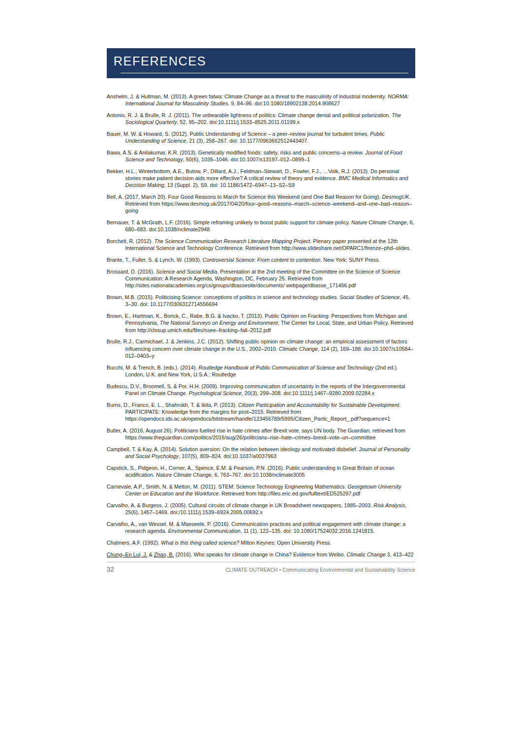REFERENCES
Anshelm, J. & Hultman, M. (2013). A green fatwa: Climate Change as a threat to the masculinity of industrial modernity. NORMA: International Journal for Masculinity Studies. 9, 84–96. doi:10.1080/18902138.2014.908627
Antonio, R. J. & Brulle, R. J. (2011). The unbearable lightness of politics: Climate change denial and political polarization. The Sociological Quarterly, 52, 95–202. doi:10.1111/j.1533–8525.2011.01199.x
Bauer, M. W. & Howard, S. (2012). Public Understanding of Science – a peer–review journal for turbulent times. Public Understanding of Science, 21 (3), 258–267. doi: 10.1177/0963662512443407.
Bawa, A.S. & Anilakumar, K.R. (2013). Genetically modified foods: safety, risks and public concerns–a review. Journal of Food Science and Technology, 50(6), 1035–1046. doi:10.1007/s13197–012–0899–1
Bekker, H.L., Winterbottom, A.E., Butow, P., Dillard, A.J., Feldman–Stewart, D., Fowler, F.J., …Volk, R.J. (2013). Do personal stories make patient decision aids more effective? A critical review of theory and evidence. BMC Medical Informatics and Decision Making, 13 (Suppl. 2), S9. doi: 10.1186/1472–6947–13–S2–S9
Bell, A. (2017, March 20). Four Good Reasons to March for Science this Weekend (and One Bad Reason for Going). DesmogUK. Retrieved from https://www.desmog.uk/2017/04/20/four–good–reasons–march–science–weekend–and–one–bad–reason–going
Bernauer, T. & McGrath, L.F. (2016). Simple reframing unlikely to boost public support for climate policy. Nature Climate Change, 6, 680–683. doi:10.1038/nclimate2948
Borchelt, R. (2012). The Science Communication Research Literature Mapping Project. Plenary paper presented at the 12th International Science and Technology Conference. Retrieved from http://www.slideshare.net/OPARC1/firenze–phd–slides.
Brante, T., Fuller, S. & Lynch, W. (1993). Controversial Science: From content to contention. New York: SUNY Press.
Brossard, D. (2016). Science and Social Media. Presentation at the 2nd meeting of the Committee on the Science of Science Communication: A Research Agenda, Washington, DC, February 25. Retrieved from http://sites.nationalacademies.org/cs/groups/dbassesite/documents/ webpage/dbasse_171456.pdf
Brown, M.B. (2015). Politicising Science: conceptions of politics in science and technology studies. Social Studies of Science, 45, 3–30. doi: 10.1177/0306312714556694
Brown, E., Hartman, K., Borick, C., Rabe, B.G. & Ivacko, T. (2013). Public Opinion on Fracking: Perspectives from Michigan and Pennsylvania, The National Surveys on Energy and Environment, The Center for Local, State, and Urban Policy. Retrieved from http://closup.umich.edu/files/nsee–fracking–fall–2012.pdf
Brulle, R.J., Carmichael, J. & Jenkins, J.C. (2012). Shifting public opinion on climate change: an empirical assessment of factors influencing concern over climate change in the U.S., 2002–2010. Climatic Change, 114 (2), 169–188. doi:10.1007/s10584–012–0403–y
Bucchi, M. & Trench, B. (eds.). (2014). Routledge Handbook of Public Communication of Science and Technology (2nd ed.). London, U.K. and New York, U.S.A.: Routledge
Budescu, D.V., Broomell, S. & Por, H.H. (2009). Improving communication of uncertainty in the reports of the Intergovernmental Panel on Climate Change. Psychological Science, 20(3), 299–308. doi:10.1111/j.1467–9280.2009.02284.x
Burns, D., Franco, E. L., Shahrokh, T. & Ikita, P. (2013). Citizen Participation and Accountability for Sustainable Development. PARTICIPATE: Knowledge from the margins for post–2015. Retrieved from https://opendocs.ids.ac.uk/opendocs/bitstream/handle/123456789/5995/Citizen_Partic_Report_.pdf?sequence=1
Butler, A. (2016, August 26). Politicians fuelled rise in hate crimes after Brexit vote, says UN body. The Guardian, retrieved from https://www.theguardian.com/politics/2016/aug/26/politicians–rise–hate–crimes–brexit–vote–un–committee
Campbell, T. & Kay, A. (2014). Solution aversion: On the relation between ideology and motivated disbelief. Journal of Personality and Social Psychology, 107(5), 809–824. doi:10.1037/a0037963
Capstick, S., Pidgeon, H., Corner, A., Spence, E.M. & Pearson, P.N. (2016). Public understanding in Great Britain of ocean acidification. Nature Climate Change, 6, 763–767. doi:10.1038/nclimate3005
Carnevale, A.P., Smith, N. & Melton, M. (2011). STEM: Science Technology Engineering Mathematics. Georgetown University Center on Education and the Workforce. Retrieved from http://files.eric.ed.gov/fulltext/ED525297.pdf
Carvalho, A. & Burgess, J. (2005). Cultural circuits of climate change in UK Broadsheet newspapers, 1985–2003. Risk Analysis, 25(6), 1457–1469. doi:/10.1111/j.1539–6924.2005.00692.x
Carvalho, A., van Wessel, M. & Maeseele, P. (2016). Communication practices and political engagement with climate change: a research agenda. Environmental Communication, 11 (1), 122–135. doi: 10.1080/17524032.2016.1241815.
Chalmers, A.F. (1992). What is this thing called science? Milton Keynes: Open University Press.
Chung–En Lui, J. & Zhao, B. (2016). Who speaks for climate change in China? Evidence from Weibo. Climatic Change 3, 413–422
32
CLIMATE OUTREACH • Communicating Environmental and Sustainability Science